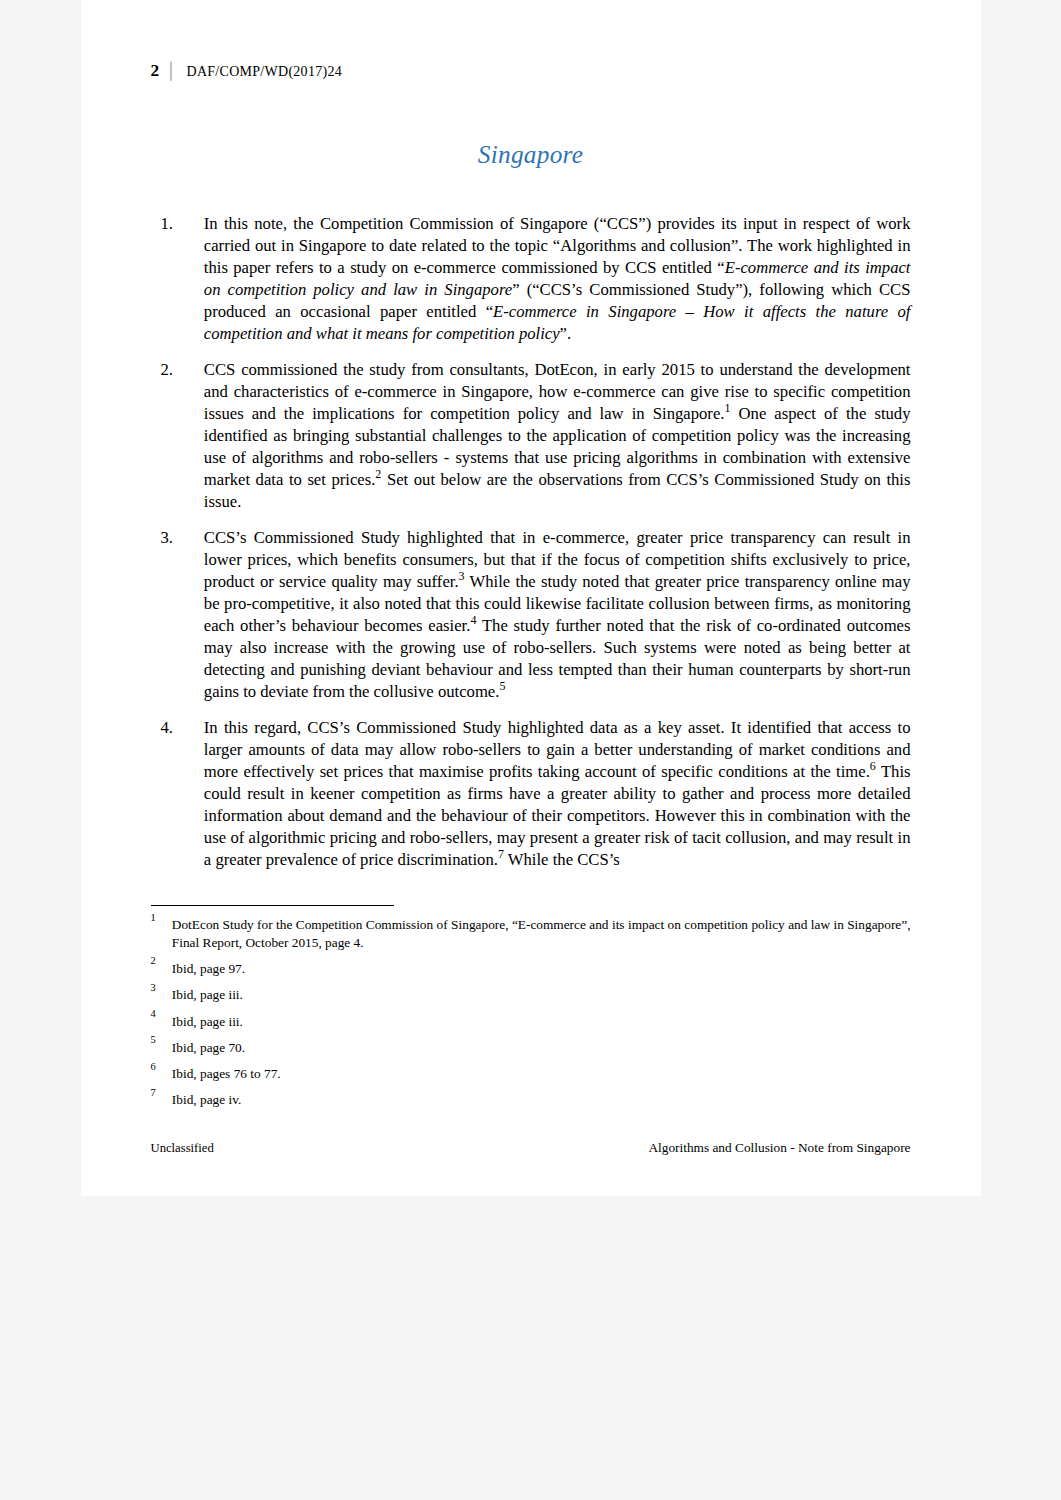2│DAF/COMP/WD(2017)24
Singapore
1. In this note, the Competition Commission of Singapore (“CCS”) provides its input in respect of work carried out in Singapore to date related to the topic “Algorithms and collusion”. The work highlighted in this paper refers to a study on e-commerce commissioned by CCS entitled “E-commerce and its impact on competition policy and law in Singapore” (“CCS’s Commissioned Study”), following which CCS produced an occasional paper entitled “E-commerce in Singapore – How it affects the nature of competition and what it means for competition policy”.
2. CCS commissioned the study from consultants, DotEcon, in early 2015 to understand the development and characteristics of e-commerce in Singapore, how e-commerce can give rise to specific competition issues and the implications for competition policy and law in Singapore.1 One aspect of the study identified as bringing substantial challenges to the application of competition policy was the increasing use of algorithms and robo-sellers - systems that use pricing algorithms in combination with extensive market data to set prices.2 Set out below are the observations from CCS’s Commissioned Study on this issue.
3. CCS’s Commissioned Study highlighted that in e-commerce, greater price transparency can result in lower prices, which benefits consumers, but that if the focus of competition shifts exclusively to price, product or service quality may suffer.3 While the study noted that greater price transparency online may be pro-competitive, it also noted that this could likewise facilitate collusion between firms, as monitoring each other’s behaviour becomes easier.4 The study further noted that the risk of co-ordinated outcomes may also increase with the growing use of robo-sellers. Such systems were noted as being better at detecting and punishing deviant behaviour and less tempted than their human counterparts by short-run gains to deviate from the collusive outcome.5
4. In this regard, CCS’s Commissioned Study highlighted data as a key asset. It identified that access to larger amounts of data may allow robo-sellers to gain a better understanding of market conditions and more effectively set prices that maximise profits taking account of specific conditions at the time.6 This could result in keener competition as firms have a greater ability to gather and process more detailed information about demand and the behaviour of their competitors. However this in combination with the use of algorithmic pricing and robo-sellers, may present a greater risk of tacit collusion, and may result in a greater prevalence of price discrimination.7 While the CCS’s
1DotEcon Study for the Competition Commission of Singapore, “E-commerce and its impact on competition policy and law in Singapore”, Final Report, October 2015, page 4.
2Ibid, page 97.
3Ibid, page iii.
4Ibid, page iii.
5Ibid, page 70.
6Ibid, pages 76 to 77.
7Ibid, page iv.
Unclassified
Algorithms and Collusion - Note from Singapore